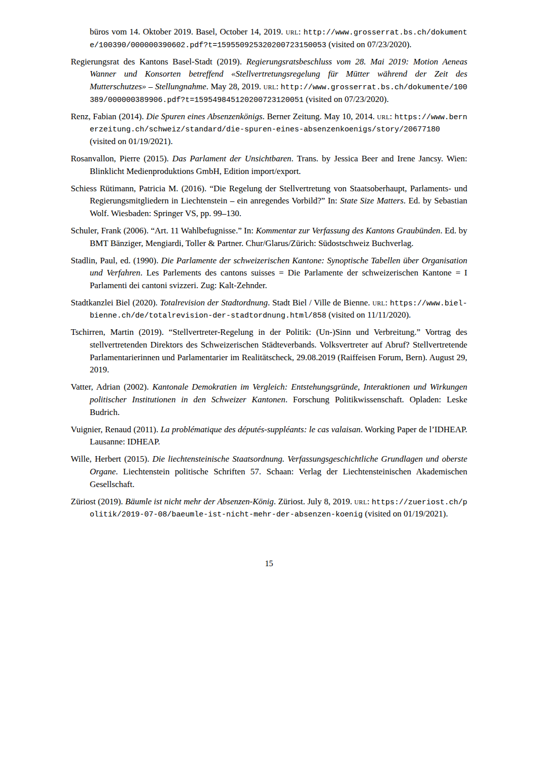büros vom 14. Oktober 2019. Basel, October 14, 2019. url: http://www.grosserrat.bs.ch/dokumente/100390/000000390602.pdf?t=159550925320200723150053 (visited on 07/23/2020).
Regierungsrat des Kantons Basel-Stadt (2019). Regierungsratsbeschluss vom 28. Mai 2019: Motion Aeneas Wanner und Konsorten betreffend «Stellvertretungsregelung für Mütter während der Zeit des Mutterschutzes» – Stellungnahme. May 28, 2019. url: http://www.grosserrat.bs.ch/dokumente/100389/000000389906.pdf?t=159549845120200723120051 (visited on 07/23/2020).
Renz, Fabian (2014). Die Spuren eines Absenzenkönigs. Berner Zeitung. May 10, 2014. url: https://www.bernerzeitung.ch/schweiz/standard/die-spuren-eines-absenzenkoenigs/story/20677180 (visited on 01/19/2021).
Rosanvallon, Pierre (2015). Das Parlament der Unsichtbaren. Trans. by Jessica Beer and Irene Jancsy. Wien: Blinklicht Medienproduktions GmbH, Edition import/export.
Schiess Rütimann, Patricia M. (2016). “Die Regelung der Stellvertretung von Staatsoberhaupt, Parlaments- und Regierungsmitgliedern in Liechtenstein – ein anregendes Vorbild?” In: State Size Matters. Ed. by Sebastian Wolf. Wiesbaden: Springer VS, pp. 99–130.
Schuler, Frank (2006). “Art. 11 Wahlbefugnisse.” In: Kommentar zur Verfassung des Kantons Graubünden. Ed. by BMT Bänziger, Mengiardi, Toller & Partner. Chur/Glarus/Zürich: Südostschweiz Buchverlag.
Stadlin, Paul, ed. (1990). Die Parlamente der schweizerischen Kantone: Synoptische Tabellen über Organisation und Verfahren. Les Parlements des cantons suisses = Die Parlamente der schweizerischen Kantone = I Parlamenti dei cantoni svizzeri. Zug: Kalt-Zehnder.
Stadtkanzlei Biel (2020). Totalrevision der Stadtordnung. Stadt Biel / Ville de Bienne. url: https://www.biel-bienne.ch/de/totalrevision-der-stadtordnung.html/858 (visited on 11/11/2020).
Tschirren, Martin (2019). “Stellvertreter-Regelung in der Politik: (Un-)Sinn und Verbreitung.” Vortrag des stellvertretenden Direktors des Schweizerischen Städteverbands. Volksvertreter auf Abruf? Stellvertretende Parlamentarierinnen und Parlamentarier im Realitätscheck, 29.08.2019 (Raiffeisen Forum, Bern). August 29, 2019.
Vatter, Adrian (2002). Kantonale Demokratien im Vergleich: Entstehungsgründe, Interaktionen und Wirkungen politischer Institutionen in den Schweizer Kantonen. Forschung Politikwissenschaft. Opladen: Leske Budrich.
Vuignier, Renaud (2011). La problématique des députés-suppléants: le cas valaisan. Working Paper de l’IDHEAP. Lausanne: IDHEAP.
Wille, Herbert (2015). Die liechtensteinische Staatsordnung. Verfassungsgeschichtliche Grundlagen und oberste Organe. Liechtenstein politische Schriften 57. Schaan: Verlag der Liechtensteinischen Akademischen Gesellschaft.
Züriost (2019). Bäumle ist nicht mehr der Absenzen-König. Züriost. July 8, 2019. url: https://zueriost.ch/politik/2019-07-08/baeumle-ist-nicht-mehr-der-absenzen-koenig (visited on 01/19/2021).
15